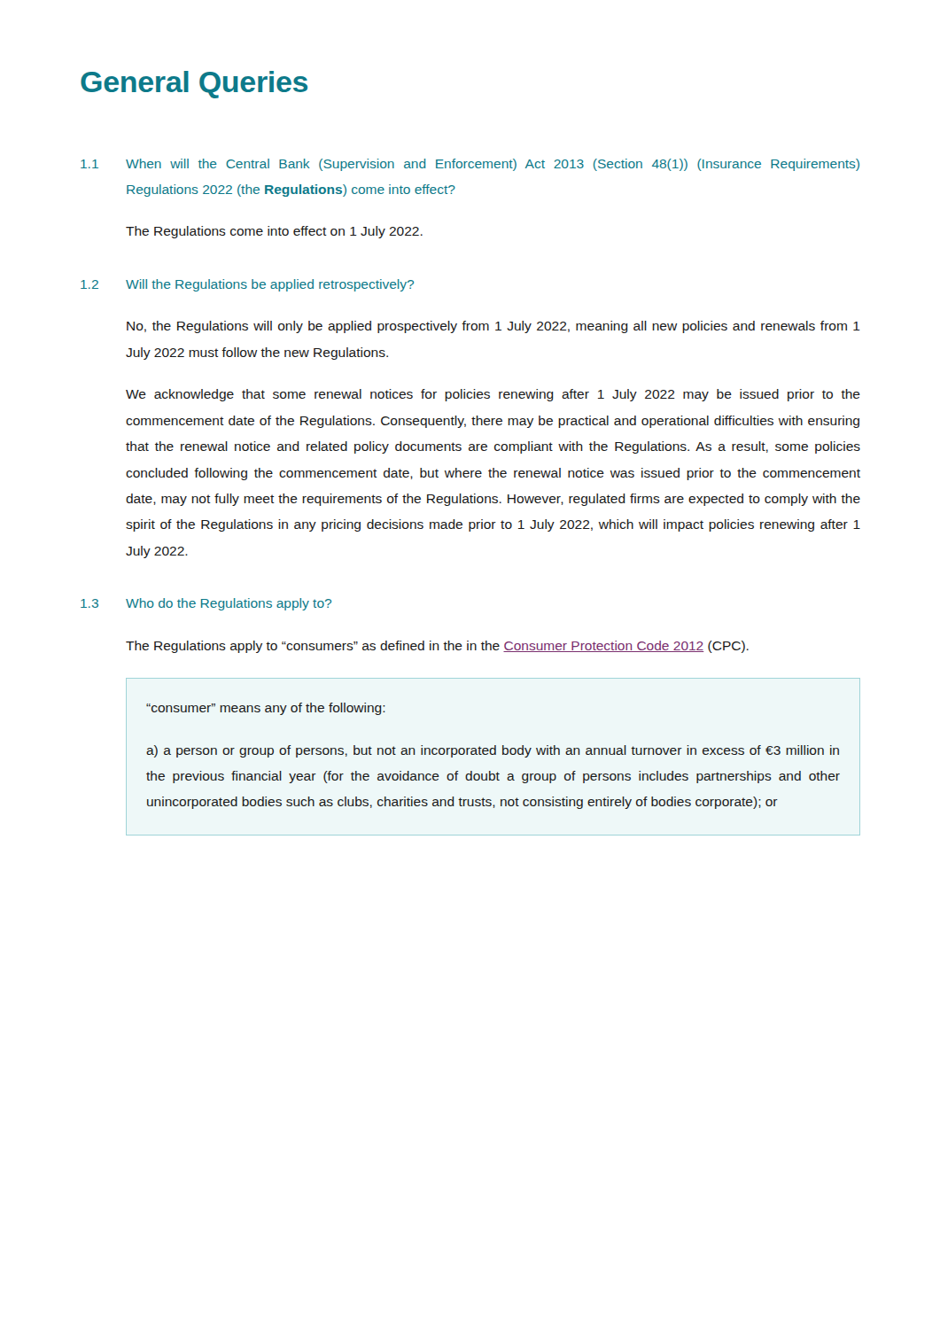General Queries
1.1 When will the Central Bank (Supervision and Enforcement) Act 2013 (Section 48(1)) (Insurance Requirements) Regulations 2022 (the Regulations) come into effect?
The Regulations come into effect on 1 July 2022.
1.2 Will the Regulations be applied retrospectively?
No, the Regulations will only be applied prospectively from 1 July 2022, meaning all new policies and renewals from 1 July 2022 must follow the new Regulations.
We acknowledge that some renewal notices for policies renewing after 1 July 2022 may be issued prior to the commencement date of the Regulations. Consequently, there may be practical and operational difficulties with ensuring that the renewal notice and related policy documents are compliant with the Regulations. As a result, some policies concluded following the commencement date, but where the renewal notice was issued prior to the commencement date, may not fully meet the requirements of the Regulations. However, regulated firms are expected to comply with the spirit of the Regulations in any pricing decisions made prior to 1 July 2022, which will impact policies renewing after 1 July 2022.
1.3 Who do the Regulations apply to?
The Regulations apply to “consumers” as defined in the in the Consumer Protection Code 2012 (CPC).
“consumer” means any of the following:
a) a person or group of persons, but not an incorporated body with an annual turnover in excess of €3 million in the previous financial year (for the avoidance of doubt a group of persons includes partnerships and other unincorporated bodies such as clubs, charities and trusts, not consisting entirely of bodies corporate); or